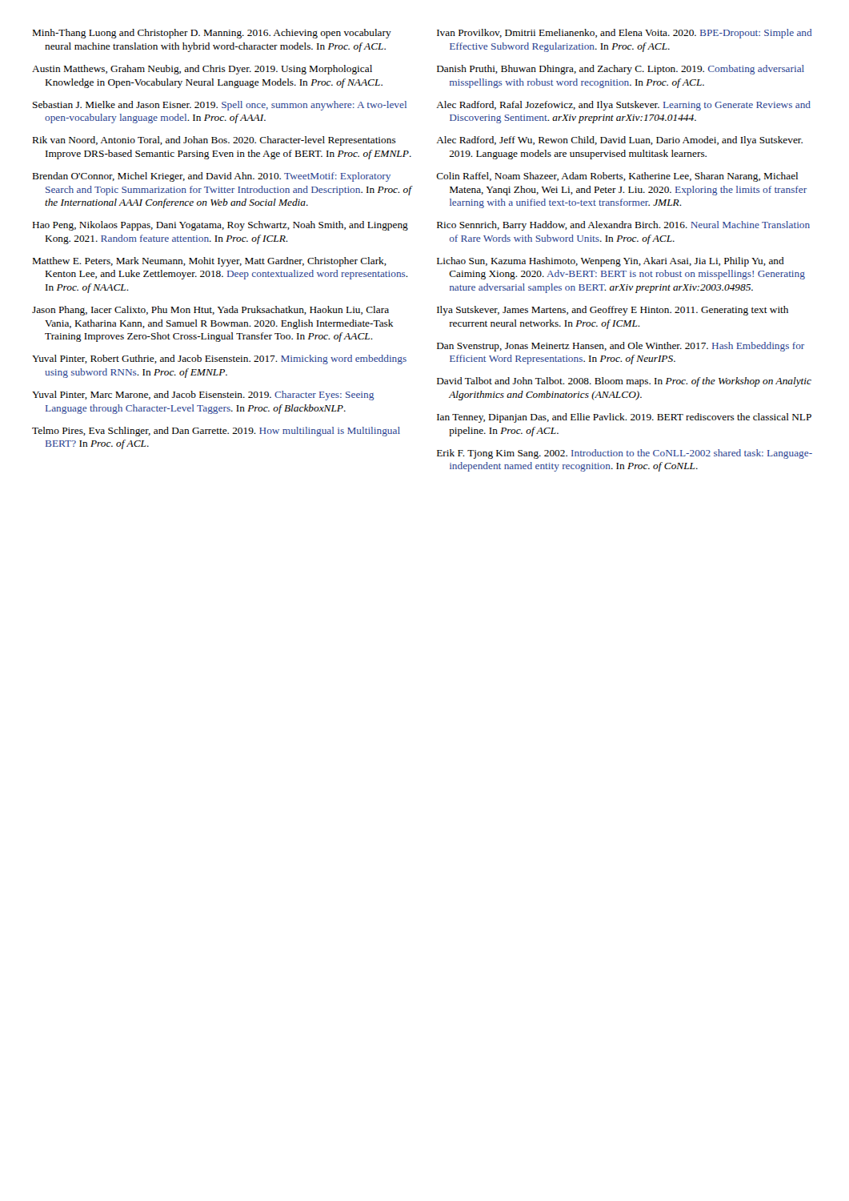Minh-Thang Luong and Christopher D. Manning. 2016. Achieving open vocabulary neural machine translation with hybrid word-character models. In Proc. of ACL.
Austin Matthews, Graham Neubig, and Chris Dyer. 2019. Using Morphological Knowledge in Open-Vocabulary Neural Language Models. In Proc. of NAACL.
Sebastian J. Mielke and Jason Eisner. 2019. Spell once, summon anywhere: A two-level open-vocabulary language model. In Proc. of AAAI.
Rik van Noord, Antonio Toral, and Johan Bos. 2020. Character-level Representations Improve DRS-based Semantic Parsing Even in the Age of BERT. In Proc. of EMNLP.
Brendan O'Connor, Michel Krieger, and David Ahn. 2010. TweetMotif: Exploratory Search and Topic Summarization for Twitter Introduction and Description. In Proc. of the International AAAI Conference on Web and Social Media.
Hao Peng, Nikolaos Pappas, Dani Yogatama, Roy Schwartz, Noah Smith, and Lingpeng Kong. 2021. Random feature attention. In Proc. of ICLR.
Matthew E. Peters, Mark Neumann, Mohit Iyyer, Matt Gardner, Christopher Clark, Kenton Lee, and Luke Zettlemoyer. 2018. Deep contextualized word representations. In Proc. of NAACL.
Jason Phang, Iacer Calixto, Phu Mon Htut, Yada Pruksachatkun, Haokun Liu, Clara Vania, Katharina Kann, and Samuel R Bowman. 2020. English Intermediate-Task Training Improves Zero-Shot Cross-Lingual Transfer Too. In Proc. of AACL.
Yuval Pinter, Robert Guthrie, and Jacob Eisenstein. 2017. Mimicking word embeddings using subword RNNs. In Proc. of EMNLP.
Yuval Pinter, Marc Marone, and Jacob Eisenstein. 2019. Character Eyes: Seeing Language through Character-Level Taggers. In Proc. of BlackboxNLP.
Telmo Pires, Eva Schlinger, and Dan Garrette. 2019. How multilingual is Multilingual BERT? In Proc. of ACL.
Ivan Provilkov, Dmitrii Emelianenko, and Elena Voita. 2020. BPE-Dropout: Simple and Effective Subword Regularization. In Proc. of ACL.
Danish Pruthi, Bhuwan Dhingra, and Zachary C. Lipton. 2019. Combating adversarial misspellings with robust word recognition. In Proc. of ACL.
Alec Radford, Rafal Jozefowicz, and Ilya Sutskever. Learning to Generate Reviews and Discovering Sentiment. arXiv preprint arXiv:1704.01444.
Alec Radford, Jeff Wu, Rewon Child, David Luan, Dario Amodei, and Ilya Sutskever. 2019. Language models are unsupervised multitask learners.
Colin Raffel, Noam Shazeer, Adam Roberts, Katherine Lee, Sharan Narang, Michael Matena, Yanqi Zhou, Wei Li, and Peter J. Liu. 2020. Exploring the limits of transfer learning with a unified text-to-text transformer. JMLR.
Rico Sennrich, Barry Haddow, and Alexandra Birch. 2016. Neural Machine Translation of Rare Words with Subword Units. In Proc. of ACL.
Lichao Sun, Kazuma Hashimoto, Wenpeng Yin, Akari Asai, Jia Li, Philip Yu, and Caiming Xiong. 2020. Adv-BERT: BERT is not robust on misspellings! Generating nature adversarial samples on BERT. arXiv preprint arXiv:2003.04985.
Ilya Sutskever, James Martens, and Geoffrey E Hinton. 2011. Generating text with recurrent neural networks. In Proc. of ICML.
Dan Svenstrup, Jonas Meinertz Hansen, and Ole Winther. 2017. Hash Embeddings for Efficient Word Representations. In Proc. of NeurIPS.
David Talbot and John Talbot. 2008. Bloom maps. In Proc. of the Workshop on Analytic Algorithmics and Combinatorics (ANALCO).
Ian Tenney, Dipanjan Das, and Ellie Pavlick. 2019. BERT rediscovers the classical NLP pipeline. In Proc. of ACL.
Erik F. Tjong Kim Sang. 2002. Introduction to the CoNLL-2002 shared task: Language-independent named entity recognition. In Proc. of CoNLL.